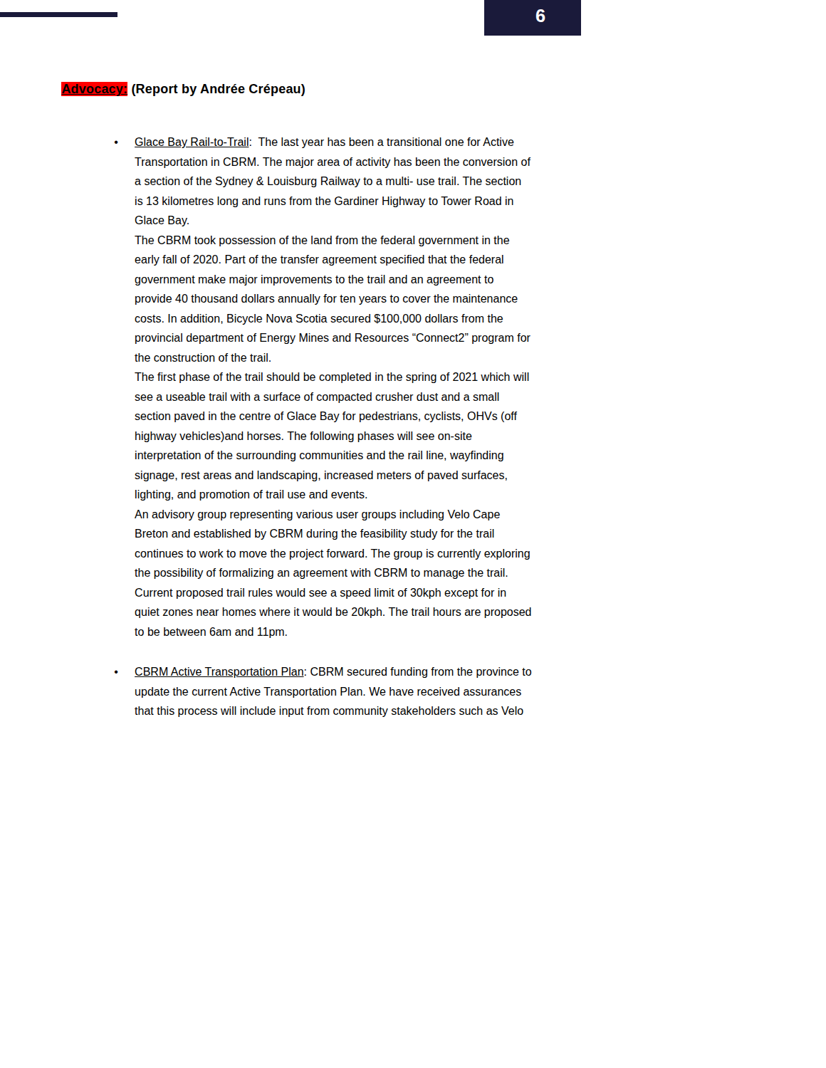6
Advocacy: (Report by Andrée Crépeau)
Glace Bay Rail-to-Trail: The last year has been a transitional one for Active Transportation in CBRM. The major area of activity has been the conversion of a section of the Sydney & Louisburg Railway to a multi- use trail. The section is 13 kilometres long and runs from the Gardiner Highway to Tower Road in Glace Bay.
The CBRM took possession of the land from the federal government in the early fall of 2020. Part of the transfer agreement specified that the federal government make major improvements to the trail and an agreement to provide 40 thousand dollars annually for ten years to cover the maintenance costs. In addition, Bicycle Nova Scotia secured $100,000 dollars from the provincial department of Energy Mines and Resources “Connect2” program for the construction of the trail.
The first phase of the trail should be completed in the spring of 2021 which will see a useable trail with a surface of compacted crusher dust and a small section paved in the centre of Glace Bay for pedestrians, cyclists, OHVs (off highway vehicles)and horses. The following phases will see on-site interpretation of the surrounding communities and the rail line, wayfinding signage, rest areas and landscaping, increased meters of paved surfaces, lighting, and promotion of trail use and events.
An advisory group representing various user groups including Velo Cape Breton and established by CBRM during the feasibility study for the trail continues to work to move the project forward. The group is currently exploring the possibility of formalizing an agreement with CBRM to manage the trail.
Current proposed trail rules would see a speed limit of 30kph except for in quiet zones near homes where it would be 20kph. The trail hours are proposed to be between 6am and 11pm.
CBRM Active Transportation Plan: CBRM secured funding from the province to update the current Active Transportation Plan. We have received assurances that this process will include input from community stakeholders such as Velo